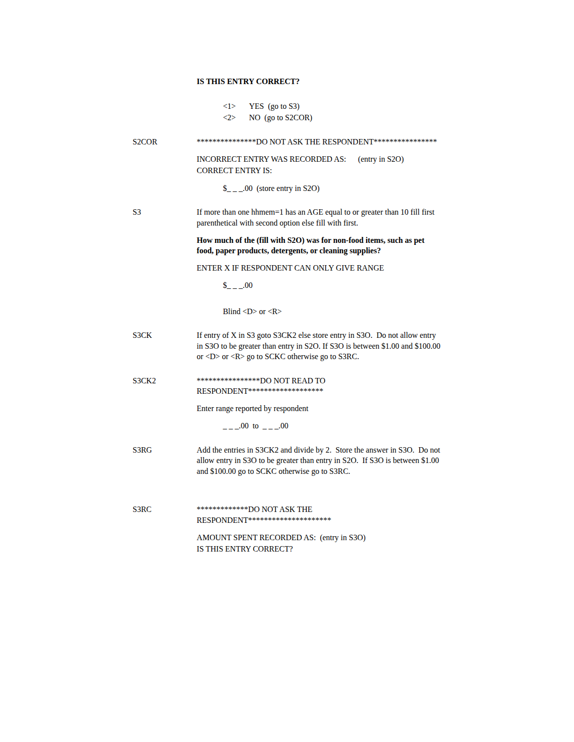IS THIS ENTRY CORRECT?
<1>YES (go to S3)
<2>NO (go to S2COR)
S2COR
***************DO NOT ASK THE RESPONDENT****************
INCORRECT ENTRY WAS RECORDED AS: (entry in S2O)
CORRECT ENTRY IS:
$_ _ _.00 (store entry in S2O)
S3
If more than one hhmem=1 has an AGE equal to or greater than 10 fill first parenthetical with second option else fill with first.
How much of the (fill with S2O) was for non-food items, such as pet food, paper products, detergents, or cleaning supplies?
ENTER X IF RESPONDENT CAN ONLY GIVE RANGE
$_ _ _.00
Blind <D> or <R>
S3CK
If entry of X in S3 goto S3CK2 else store entry in S3O. Do not allow entry in S3O to be greater than entry in S2O. If S3O is between $1.00 and $100.00 or <D> or <R> go to SCKC otherwise go to S3RC.
S3CK2
****************DO NOT READ TO RESPONDENT*******************
Enter range reported by respondent
_ _ _.00 to _ _ _.00
S3RG
Add the entries in S3CK2 and divide by 2. Store the answer in S3O. Do not allow entry in S3O to be greater than entry in S2O. If S3O is between $1.00 and $100.00 go to SCKC otherwise go to S3RC.
S3RC
*************DO NOT ASK THE RESPONDENT*********************
AMOUNT SPENT RECORDED AS: (entry in S3O)
IS THIS ENTRY CORRECT?